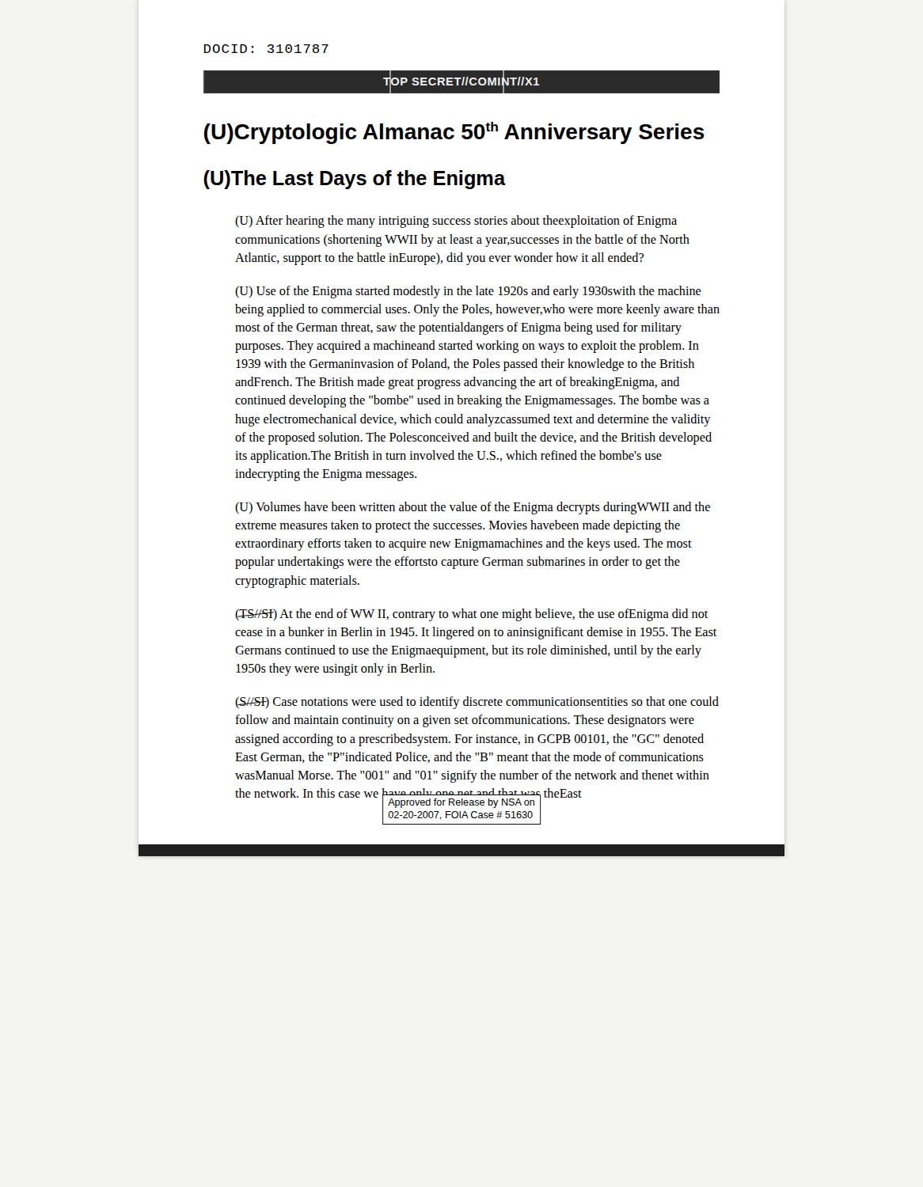DOCID: 3101787
TOP SECRET//COMINT//X1
(U)Cryptologic Almanac 50th Anniversary Series
(U)The Last Days of the Enigma
(U) After hearing the many intriguing success stories about theexploitation of Enigma communications (shortening WWII by at least a year,successes in the battle of the North Atlantic, support to the battle inEurope), did you ever wonder how it all ended?
(U) Use of the Enigma started modestly in the late 1920s and early 1930swith the machine being applied to commercial uses. Only the Poles, however,who were more keenly aware than most of the German threat, saw the potentialdangers of Enigma being used for military purposes. They acquired a machineand started working on ways to exploit the problem. In 1939 with the Germaninvasion of Poland, the Poles passed their knowledge to the British andFrench. The British made great progress advancing the art of breakingEnigma, and continued developing the "bombe" used in breaking the Enigmamessages. The bombe was a huge electromechanical device, which could analyzcassumed text and determine the validity of the proposed solution. The Polesconceived and built the device, and the British developed its application.The British in turn involved the U.S., which refined the bombe's use indecrypting the Enigma messages.
(U) Volumes have been written about the value of the Enigma decrypts duringWWII and the extreme measures taken to protect the successes. Movies havebeen made depicting the extraordinary efforts taken to acquire new Enigmamachines and the keys used. The most popular undertakings were the effortsto capture German submarines in order to get the cryptographic materials.
(TS//SI) At the end of WW II, contrary to what one might believe, the use ofEnigma did not cease in a bunker in Berlin in 1945. It lingered on to aninsignificant demise in 1955. The East Germans continued to use the Enigmaequipment, but its role diminished, until by the early 1950s they were usingit only in Berlin.
(S//SI) Case notations were used to identify discrete communicationsentities so that one could follow and maintain continuity on a given set ofcommunications. These designators were assigned according to a prescribedsystem. For instance, in GCPB 00101, the "GC" denoted East German, the "P"indicated Police, and the "B" meant that the mode of communications wasManual Morse. The "001" and "01" signify the number of the network and thenet within the network. In this case we have only one net and that was theEast
Approved for Release by NSA on
02-20-2007, FOIA Case # 51630